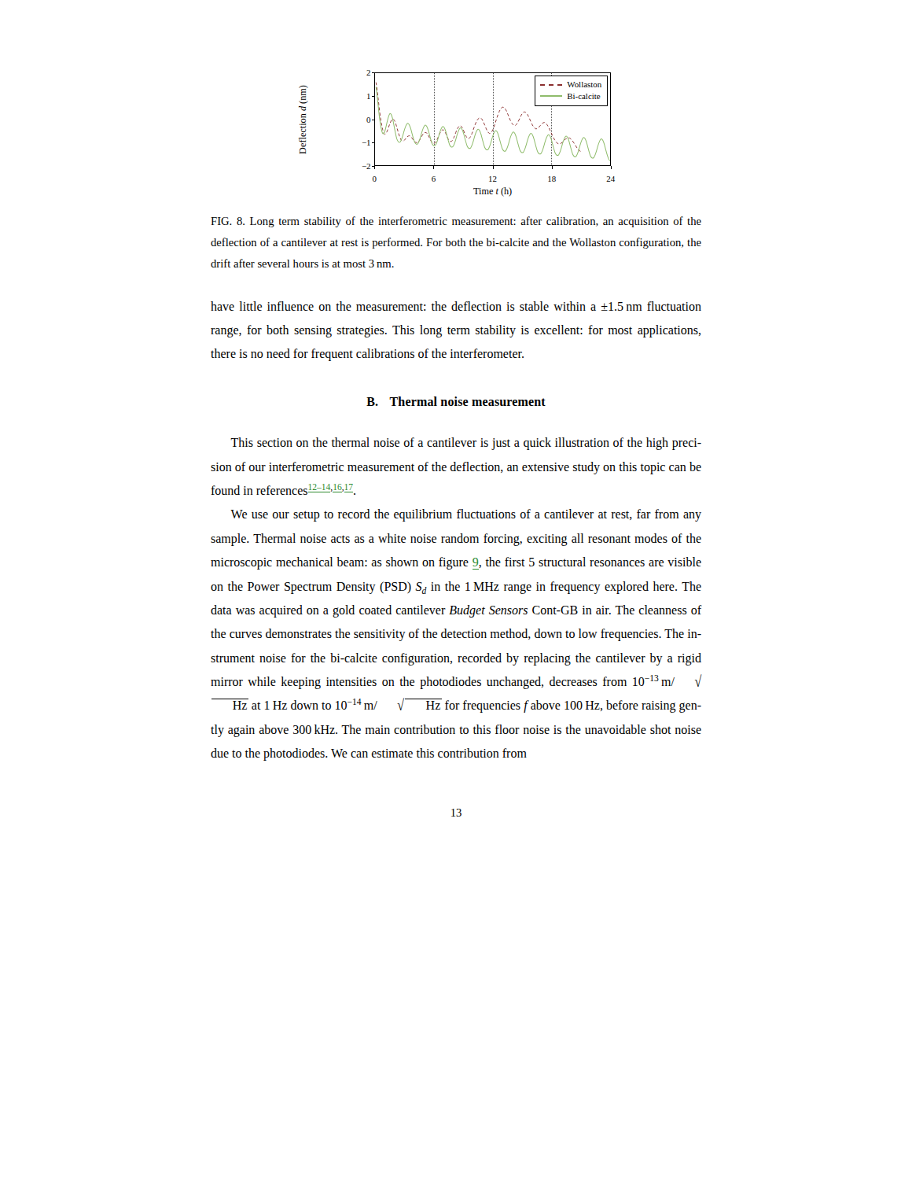Deflection d (nm)
2
1
0
−1
−2
Wollaston
Bi-calcite
0
6
12
18
24
Time t (h)
FIG. 8. Long term stability of the interferometric measurement: after calibration, an acquisition of the deflection of a cantilever at rest is performed. For both the bi-calcite and the Wollaston configuration, the drift after several hours is at most 3 nm.
have little influence on the measurement: the deflection is stable within a ±1.5 nm fluctuation range, for both sensing strategies. This long term stability is excellent: for most applications, there is no need for frequent calibrations of the interferometer.
B. Thermal noise measurement
This section on the thermal noise of a cantilever is just a quick illustration of the high precision of our interferometric measurement of the deflection, an extensive study on this topic can be found in references12–14,16,17.
We use our setup to record the equilibrium fluctuations of a cantilever at rest, far from any sample. Thermal noise acts as a white noise random forcing, exciting all resonant modes of the microscopic mechanical beam: as shown on figure 9, the first 5 structural resonances are visible on the Power Spectrum Density (PSD) Sd in the 1 MHz range in frequency explored here. The data was acquired on a gold coated cantilever Budget Sensors Cont-GB in air. The cleanness of the curves demonstrates the sensitivity of the detection method, down to low frequencies. The instrument noise for the bi-calcite configuration, recorded by replacing the cantilever by a rigid mirror while keeping intensities on the photodiodes unchanged, decreases from 10−13 m/√Hz at 1 Hz down to 10−14 m/√Hz for frequencies f above 100 Hz, before raising gently again above 300 kHz. The main contribution to this floor noise is the unavoidable shot noise due to the photodiodes. We can estimate this contribution from
13